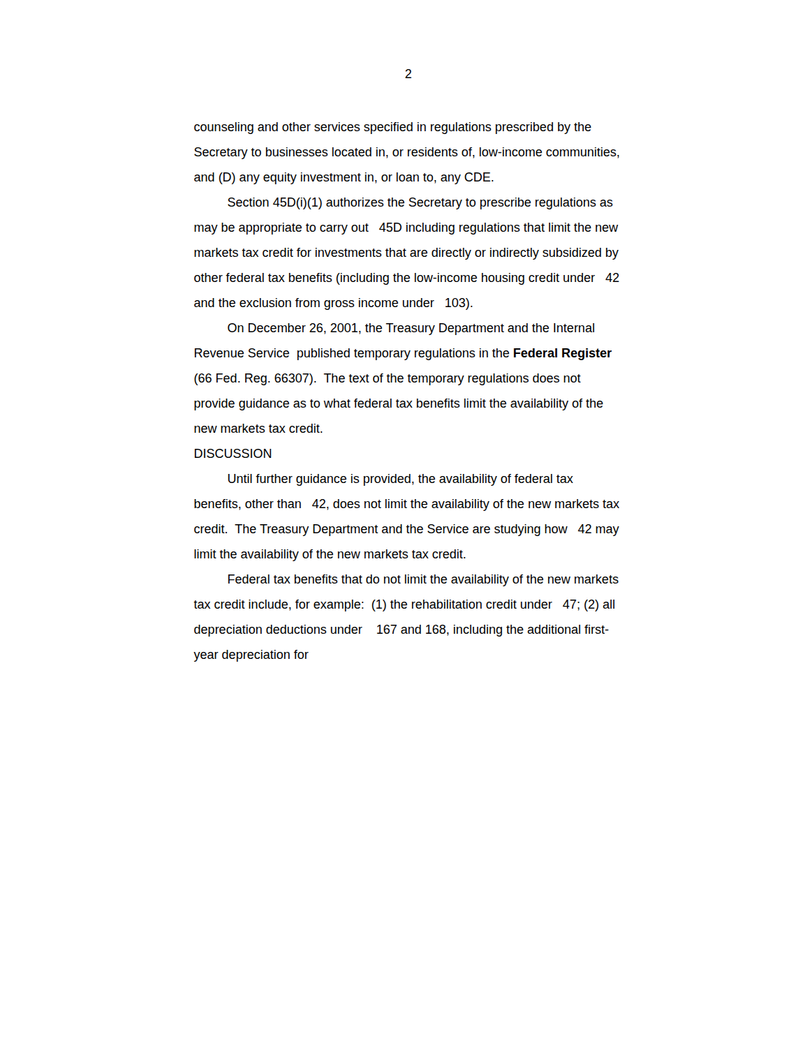2
counseling and other services specified in regulations prescribed by the Secretary to businesses located in, or residents of, low-income communities, and (D) any equity investment in, or loan to, any CDE.
Section 45D(i)(1) authorizes the Secretary to prescribe regulations as may be appropriate to carry out 45D including regulations that limit the new markets tax credit for investments that are directly or indirectly subsidized by other federal tax benefits (including the low-income housing credit under 42 and the exclusion from gross income under 103).
On December 26, 2001, the Treasury Department and the Internal Revenue Service published temporary regulations in the Federal Register (66 Fed. Reg. 66307). The text of the temporary regulations does not provide guidance as to what federal tax benefits limit the availability of the new markets tax credit.
DISCUSSION
Until further guidance is provided, the availability of federal tax benefits, other than 42, does not limit the availability of the new markets tax credit. The Treasury Department and the Service are studying how 42 may limit the availability of the new markets tax credit.
Federal tax benefits that do not limit the availability of the new markets tax credit include, for example: (1) the rehabilitation credit under 47; (2) all depreciation deductions under 167 and 168, including the additional first-year depreciation for